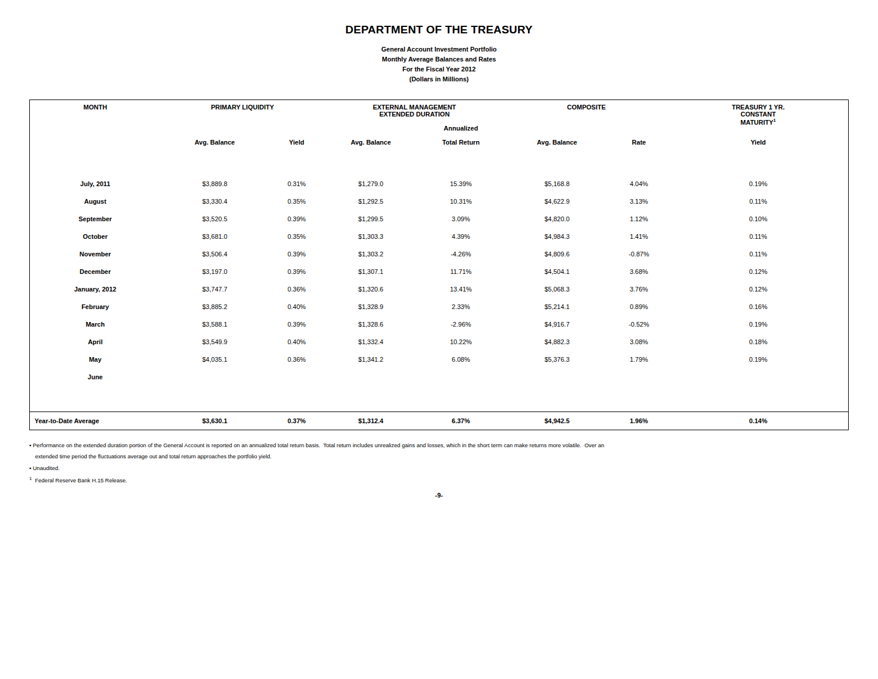DEPARTMENT OF THE TREASURY
General Account Investment Portfolio
Monthly Average Balances and Rates
For the Fiscal Year 2012
(Dollars in Millions)
| MONTH | PRIMARY LIQUIDITY | EXTERNAL MANAGEMENT EXTENDED DURATION | COMPOSITE | TREASURY 1 YR. CONSTANT MATURITY 1 |
| --- | --- | --- | --- | --- |
| | | | Annualized | | |
| Avg. Balance | Yield | Avg. Balance | Total Return | Avg. Balance | Rate | Yield |
| July, 2011 | $3,889.8 | 0.31% | $1,279.0 | 15.39% | $5,168.8 | 4.04% | 0.19% |
| August | $3,330.4 | 0.35% | $1,292.5 | 10.31% | $4,622.9 | 3.13% | 0.11% |
| September | $3,520.5 | 0.39% | $1,299.5 | 3.09% | $4,820.0 | 1.12% | 0.10% |
| October | $3,681.0 | 0.35% | $1,303.3 | 4.39% | $4,984.3 | 1.41% | 0.11% |
| November | $3,506.4 | 0.39% | $1,303.2 | -4.26% | $4,809.6 | -0.87% | 0.11% |
| December | $3,197.0 | 0.39% | $1,307.1 | 11.71% | $4,504.1 | 3.68% | 0.12% |
| January, 2012 | $3,747.7 | 0.36% | $1,320.6 | 13.41% | $5,068.3 | 3.76% | 0.12% |
| February | $3,885.2 | 0.40% | $1,328.9 | 2.33% | $5,214.1 | 0.89% | 0.16% |
| March | $3,588.1 | 0.39% | $1,328.6 | -2.96% | $4,916.7 | -0.52% | 0.19% |
| April | $3,549.9 | 0.40% | $1,332.4 | 10.22% | $4,882.3 | 3.08% | 0.18% |
| May | $4,035.1 | 0.36% | $1,341.2 | 6.08% | $5,376.3 | 1.79% | 0.19% |
| June | | | | | | | |
| Year-to-Date Average | $3,630.1 | 0.37% | $1,312.4 | 6.37% | $4,942.5 | 1.96% | 0.14% |
▪ Performance on the extended duration portion of the General Account is reported on an annualized total return basis. Total return includes unrealized gains and losses, which in the short term can make returns more volatile. Over an
extended time period the fluctuations average out and total return approaches the portfolio yield.
▪ Unaudited.
1 Federal Reserve Bank H.15 Release.
-9-